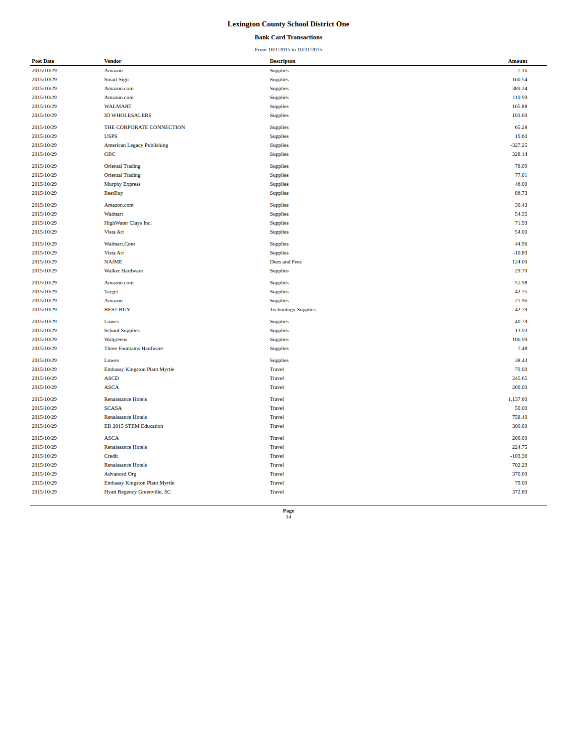Lexington County School District One
Bank Card Transactions
From 10/1/2015 to 10/31/2015
| Post Date | Vendor | Descripton | Amount |
| --- | --- | --- | --- |
| 2015/10/29 | Amazon | Supplies | 7.16 |
| 2015/10/29 | Smart Sign | Supplies | 160.54 |
| 2015/10/29 | Amazon.com | Supplies | 389.24 |
| 2015/10/29 | Amazon.com | Supplies | 119.99 |
| 2015/10/29 | WALMART | Supplies | 165.88 |
| 2015/10/29 | ID WHOLESALERS | Supplies | 103.69 |
| 2015/10/29 | THE CORPORATE CONNECTION | Supplies | 65.28 |
| 2015/10/29 | USPS | Supplies | 19.60 |
| 2015/10/29 | American Legacy Publishing | Supplies | -327.25 |
| 2015/10/29 | GBC | Supplies | 328.14 |
| 2015/10/29 | Oriental Trading | Supplies | 78.09 |
| 2015/10/29 | Oriental Trading | Supplies | 77.01 |
| 2015/10/29 | Murphy Express | Supplies | 46.00 |
| 2015/10/29 | BestBuy | Supplies | 86.73 |
| 2015/10/29 | Amazon.com | Supplies | 30.43 |
| 2015/10/29 | Walmart | Supplies | 54.35 |
| 2015/10/29 | HighWater Clays Inc. | Supplies | 71.93 |
| 2015/10/29 | Vista Art | Supplies | 54.00 |
| 2015/10/29 | Walmart.Com | Supplies | 44.96 |
| 2015/10/29 | Vista Art | Supplies | -10.80 |
| 2015/10/29 | NAfME | Dues and Fees | 124.00 |
| 2015/10/29 | Walker Hardware | Supplies | 29.70 |
| 2015/10/29 | Amazon.com | Supplies | 51.98 |
| 2015/10/29 | Target | Supplies | 42.75 |
| 2015/10/29 | Amazon | Supplies | 21.96 |
| 2015/10/29 | BEST BUY | Technology Supplies | 42.79 |
| 2015/10/29 | Lowes | Supplies | 40.79 |
| 2015/10/29 | School Supplies | Supplies | 13.93 |
| 2015/10/29 | Walgreens | Supplies | 106.99 |
| 2015/10/29 | Three Fountains Hardware | Supplies | 7.48 |
| 2015/10/29 | Lowes | Supplies | 38.43 |
| 2015/10/29 | Embassy Kingston Plant Myrtle | Travel | 79.00 |
| 2015/10/29 | ASCD | Travel | 245.65 |
| 2015/10/29 | ASCA | Travel | 200.00 |
| 2015/10/29 | Renaissance Hotels | Travel | 1,137.60 |
| 2015/10/29 | SCASA | Travel | 50.00 |
| 2015/10/29 | Renaissance Hotels | Travel | 758.40 |
| 2015/10/29 | EB 2015 STEM Education | Travel | 300.00 |
| 2015/10/29 | ASCA | Travel | 200.00 |
| 2015/10/29 | Renaissance Hotels | Travel | 224.75 |
| 2015/10/29 | Credit | Travel | -103.36 |
| 2015/10/29 | Renaissance Hotels | Travel | 702.29 |
| 2015/10/29 | Advanced Org | Travel | 370.00 |
| 2015/10/29 | Embassy Kingston Plant Myrtle | Travel | 79.00 |
| 2015/10/29 | Hyatt Regency Greenville, SC | Travel | 372.80 |
Page
14